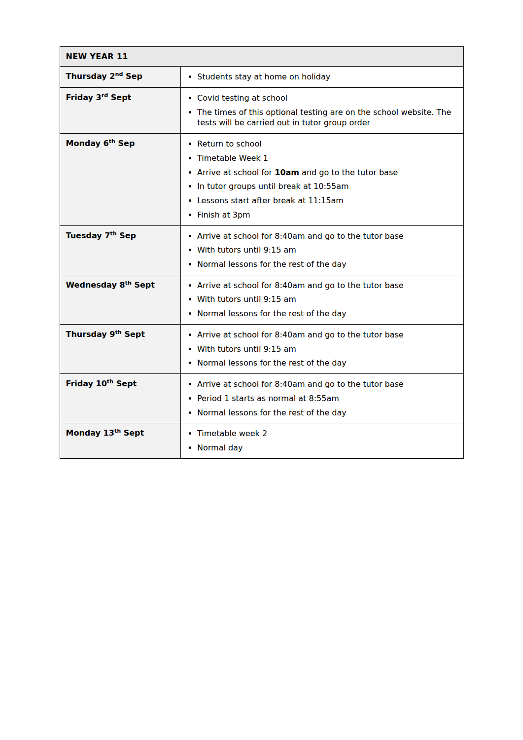| NEW YEAR 11 |
| --- |
| Thursday 2 nd Sep | Students stay at home on holiday |
| Friday 3 rd Sept | Covid testing at school The times of this optional testing are on the school website. The tests will be carried out in tutor group order |
| Monday 6 th Sep | Return to school Timetable Week 1 Arrive at school for 10am and go to the tutor base In tutor groups until break at 10:55am Lessons start after break at 11:15am Finish at 3pm |
| Tuesday 7 th Sep | Arrive at school for 8:40am and go to the tutor base With tutors until 9:15 am Normal lessons for the rest of the day |
| Wednesday 8 th Sept | Arrive at school for 8:40am and go to the tutor base With tutors until 9:15 am Normal lessons for the rest of the day |
| Thursday 9 th Sept | Arrive at school for 8:40am and go to the tutor base With tutors until 9:15 am Normal lessons for the rest of the day |
| Friday 10 th Sept | Arrive at school for 8:40am and go to the tutor base Period 1 starts as normal at 8:55am Normal lessons for the rest of the day |
| Monday 13 th Sept | Timetable week 2 Normal day |